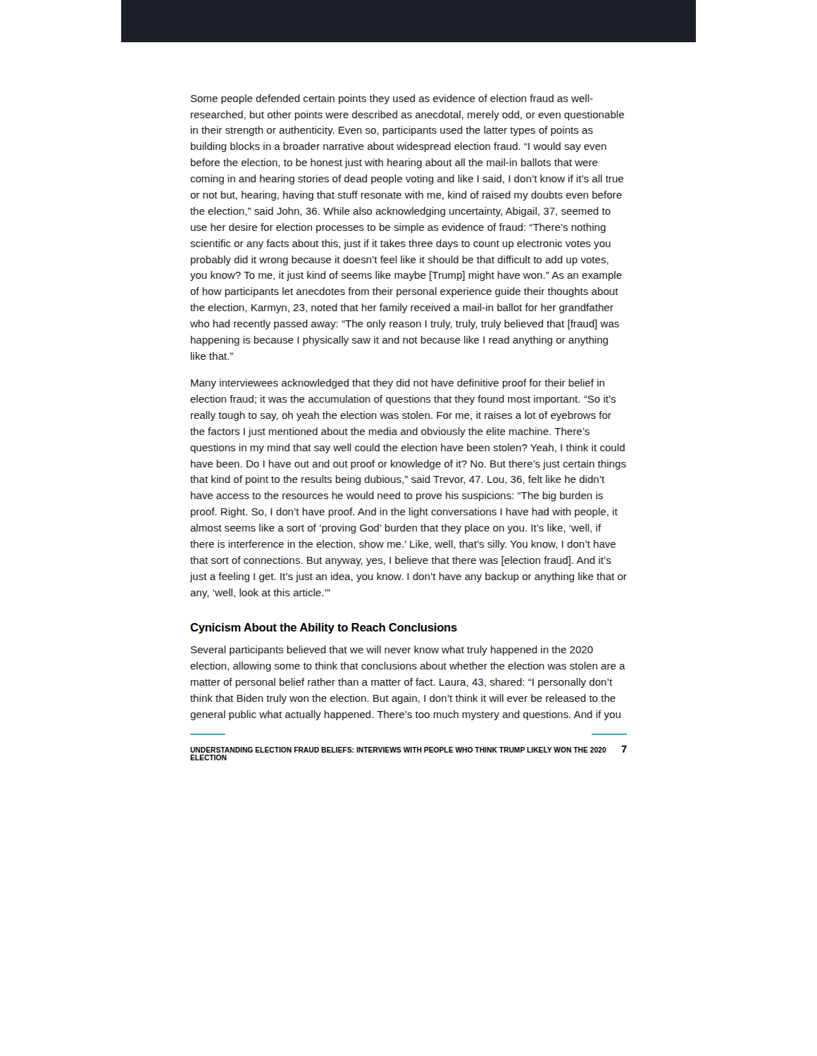Some people defended certain points they used as evidence of election fraud as well-researched, but other points were described as anecdotal, merely odd, or even questionable in their strength or authenticity. Even so, participants used the latter types of points as building blocks in a broader narrative about widespread election fraud. “I would say even before the election, to be honest just with hearing about all the mail-in ballots that were coming in and hearing stories of dead people voting and like I said, I don’t know if it’s all true or not but, hearing, having that stuff resonate with me, kind of raised my doubts even before the election,” said John, 36. While also acknowledging uncertainty, Abigail, 37, seemed to use her desire for election processes to be simple as evidence of fraud: “There’s nothing scientific or any facts about this, just if it takes three days to count up electronic votes you probably did it wrong because it doesn’t feel like it should be that difficult to add up votes, you know? To me, it just kind of seems like maybe [Trump] might have won.” As an example of how participants let anecdotes from their personal experience guide their thoughts about the election, Karmyn, 23, noted that her family received a mail-in ballot for her grandfather who had recently passed away: “The only reason I truly, truly, truly believed that [fraud] was happening is because I physically saw it and not because like I read anything or anything like that.”
Many interviewees acknowledged that they did not have definitive proof for their belief in election fraud; it was the accumulation of questions that they found most important. “So it’s really tough to say, oh yeah the election was stolen. For me, it raises a lot of eyebrows for the factors I just mentioned about the media and obviously the elite machine. There’s questions in my mind that say well could the election have been stolen? Yeah, I think it could have been. Do I have out and out proof or knowledge of it? No. But there’s just certain things that kind of point to the results being dubious,” said Trevor, 47. Lou, 36, felt like he didn’t have access to the resources he would need to prove his suspicions: “The big burden is proof. Right. So, I don’t have proof. And in the light conversations I have had with people, it almost seems like a sort of ‘proving God’ burden that they place on you. It’s like, ‘well, if there is interference in the election, show me.’ Like, well, that’s silly. You know, I don’t have that sort of connections. But anyway, yes, I believe that there was [election fraud]. And it’s just a feeling I get. It’s just an idea, you know. I don’t have any backup or anything like that or any, ‘well, look at this article.’”
Cynicism About the Ability to Reach Conclusions
Several participants believed that we will never know what truly happened in the 2020 election, allowing some to think that conclusions about whether the election was stolen are a matter of personal belief rather than a matter of fact. Laura, 43, shared: “I personally don’t think that Biden truly won the election. But again, I don’t think it will ever be released to the general public what actually happened. There’s too much mystery and questions. And if you
Understanding Election Fraud Beliefs: Interviews with People Who Think Trump Likely Won the 2020 Election
7